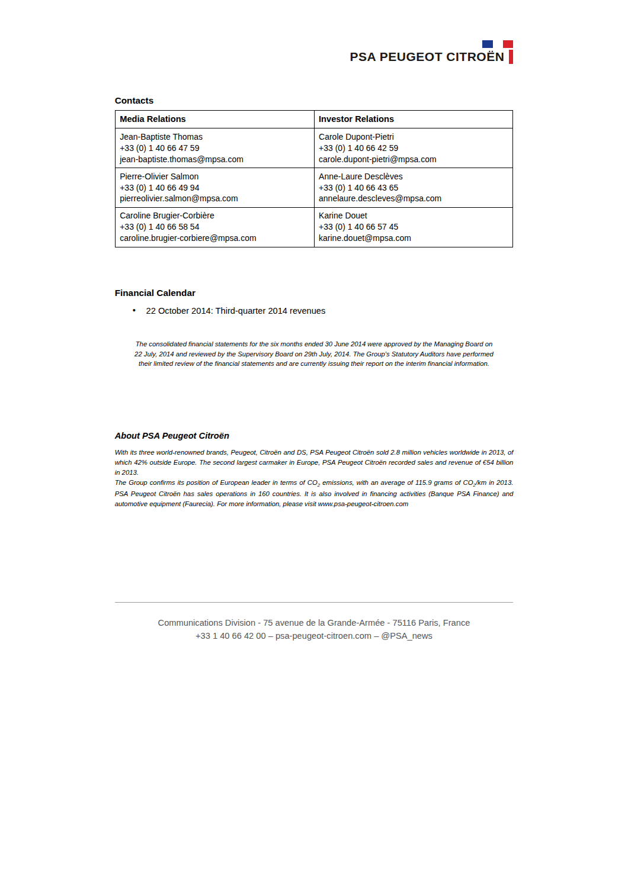PSA PEUGEOT CITROËN
Contacts
| Media Relations | Investor Relations |
| --- | --- |
| Jean-Baptiste Thomas +33 (0) 1 40 66 47 59 jean-baptiste.thomas@mpsa.com | Carole Dupont-Pietri +33 (0) 1 40 66 42 59 carole.dupont-pietri@mpsa.com |
| Pierre-Olivier Salmon +33 (0) 1 40 66 49 94 pierreolivier.salmon@mpsa.com | Anne-Laure Desclèves +33 (0) 1 40 66 43 65 annelaure.descleves@mpsa.com |
| Caroline Brugier-Corbière +33 (0) 1 40 66 58 54 caroline.brugier-corbiere@mpsa.com | Karine Douet +33 (0) 1 40 66 57 45 karine.douet@mpsa.com |
Financial Calendar
22 October 2014: Third-quarter 2014 revenues
The consolidated financial statements for the six months ended 30 June 2014 were approved by the Managing Board on 22 July, 2014 and reviewed by the Supervisory Board on 29th July, 2014. The Group's Statutory Auditors have performed their limited review of the financial statements and are currently issuing their report on the interim financial information.
About PSA Peugeot Citroën
With its three world-renowned brands, Peugeot, Citroën and DS, PSA Peugeot Citroën sold 2.8 million vehicles worldwide in 2013, of which 42% outside Europe. The second largest carmaker in Europe, PSA Peugeot Citroën recorded sales and revenue of €54 billion in 2013.
The Group confirms its position of European leader in terms of CO2 emissions, with an average of 115.9 grams of CO2/km in 2013. PSA Peugeot Citroën has sales operations in 160 countries. It is also involved in financing activities (Banque PSA Finance) and automotive equipment (Faurecia). For more information, please visit www.psa-peugeot-citroen.com
Communications Division - 75 avenue de la Grande-Armée - 75116 Paris, France
+33 1 40 66 42 00 – psa-peugeot-citroen.com – @PSA_news